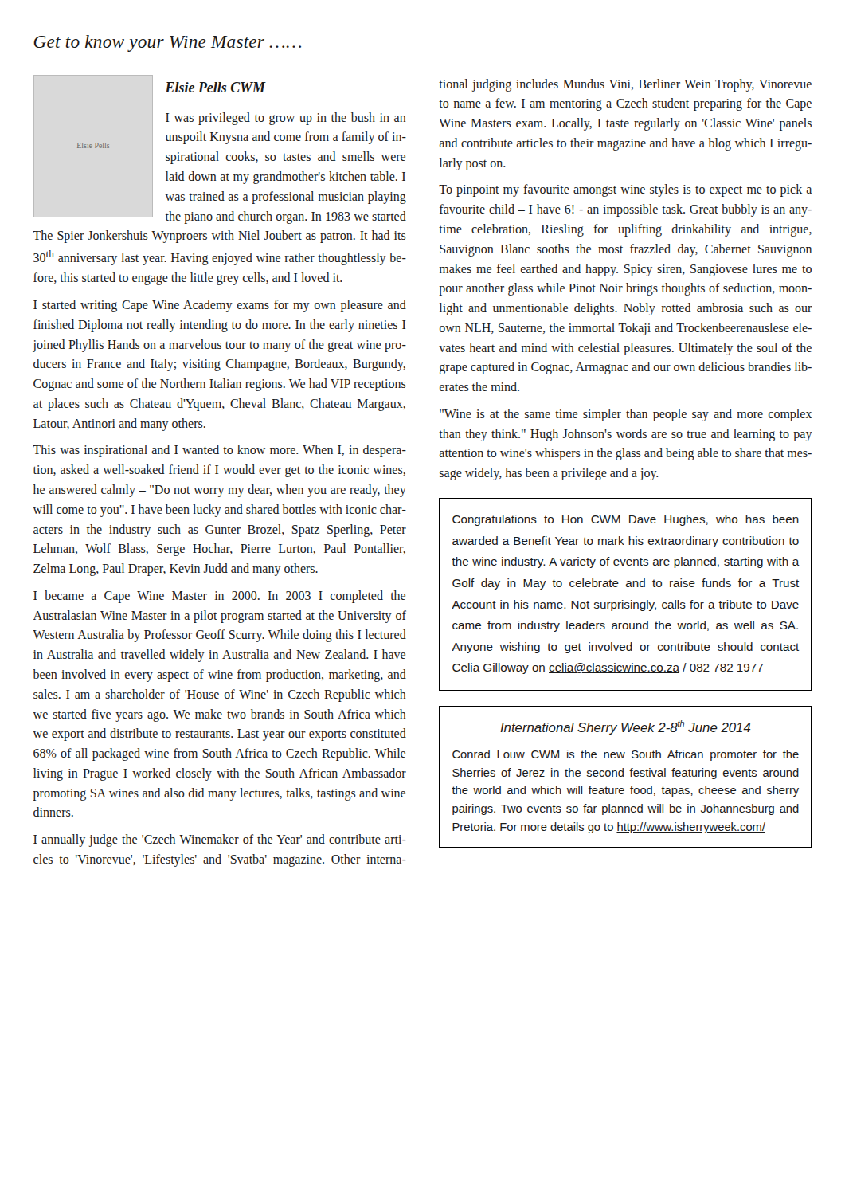Get to know your Wine Master ……
Elsie Pells CWM
I was privileged to grow up in the bush in an unspoilt Knysna and come from a family of inspirational cooks, so tastes and smells were laid down at my grandmother's kitchen table. I was trained as a professional musician playing the piano and church organ. In 1983 we started The Spier Jonkershuis Wynproers with Niel Joubert as patron. It had its 30th anniversary last year. Having enjoyed wine rather thoughtlessly before, this started to engage the little grey cells, and I loved it.
I started writing Cape Wine Academy exams for my own pleasure and finished Diploma not really intending to do more. In the early nineties I joined Phyllis Hands on a marvelous tour to many of the great wine producers in France and Italy; visiting Champagne, Bordeaux, Burgundy, Cognac and some of the Northern Italian regions. We had VIP receptions at places such as Chateau d'Yquem, Cheval Blanc, Chateau Margaux, Latour, Antinori and many others.
This was inspirational and I wanted to know more. When I, in desperation, asked a well-soaked friend if I would ever get to the iconic wines, he answered calmly – "Do not worry my dear, when you are ready, they will come to you". I have been lucky and shared bottles with iconic characters in the industry such as Gunter Brozel, Spatz Sperling, Peter Lehman, Wolf Blass, Serge Hochar, Pierre Lurton, Paul Pontallier, Zelma Long, Paul Draper, Kevin Judd and many others.
I became a Cape Wine Master in 2000. In 2003 I completed the Australasian Wine Master in a pilot program started at the University of Western Australia by Professor Geoff Scurry. While doing this I lectured in Australia and travelled widely in Australia and New Zealand. I have been involved in every aspect of wine from production, marketing, and sales. I am a shareholder of 'House of Wine' in Czech Republic which we started five years ago. We make two brands in South Africa which we export and distribute to restaurants. Last year our exports constituted 68% of all packaged wine from South Africa to Czech Republic. While living in Prague I worked closely with the South African Ambassador promoting SA wines and also did many lectures, talks, tastings and wine dinners.
I annually judge the 'Czech Winemaker of the Year' and contribute articles to 'Vinorevue', 'Lifestyles' and 'Svatba' magazine. Other international judging includes Mundus Vini, Berliner Wein Trophy, Vinorevue to name a few. I am mentoring a Czech student preparing for the Cape Wine Masters exam. Locally, I taste regularly on 'Classic Wine' panels and contribute articles to their magazine and have a blog which I irregularly post on.
To pinpoint my favourite amongst wine styles is to expect me to pick a favourite child – I have 6! - an impossible task. Great bubbly is an anytime celebration, Riesling for uplifting drinkability and intrigue, Sauvignon Blanc sooths the most frazzled day, Cabernet Sauvignon makes me feel earthed and happy. Spicy siren, Sangiovese lures me to pour another glass while Pinot Noir brings thoughts of seduction, moonlight and unmentionable delights. Nobly rotted ambrosia such as our own NLH, Sauterne, the immortal Tokaji and Trockenbeerenauslese elevates heart and mind with celestial pleasures. Ultimately the soul of the grape captured in Cognac, Armagnac and our own delicious brandies liberates the mind.
"Wine is at the same time simpler than people say and more complex than they think." Hugh Johnson's words are so true and learning to pay attention to wine's whispers in the glass and being able to share that message widely, has been a privilege and a joy.
Congratulations to Hon CWM Dave Hughes, who has been awarded a Benefit Year to mark his extraordinary contribution to the wine industry. A variety of events are planned, starting with a Golf day in May to celebrate and to raise funds for a Trust Account in his name. Not surprisingly, calls for a tribute to Dave came from industry leaders around the world, as well as SA. Anyone wishing to get involved or contribute should contact Celia Gilloway on celia@classicwine.co.za / 082 782 1977
International Sherry Week 2-8th June 2014
Conrad Louw CWM is the new South African promoter for the Sherries of Jerez in the second festival featuring events around the world and which will feature food, tapas, cheese and sherry pairings. Two events so far planned will be in Johannesburg and Pretoria. For more details go to http://www.isherryweek.com/